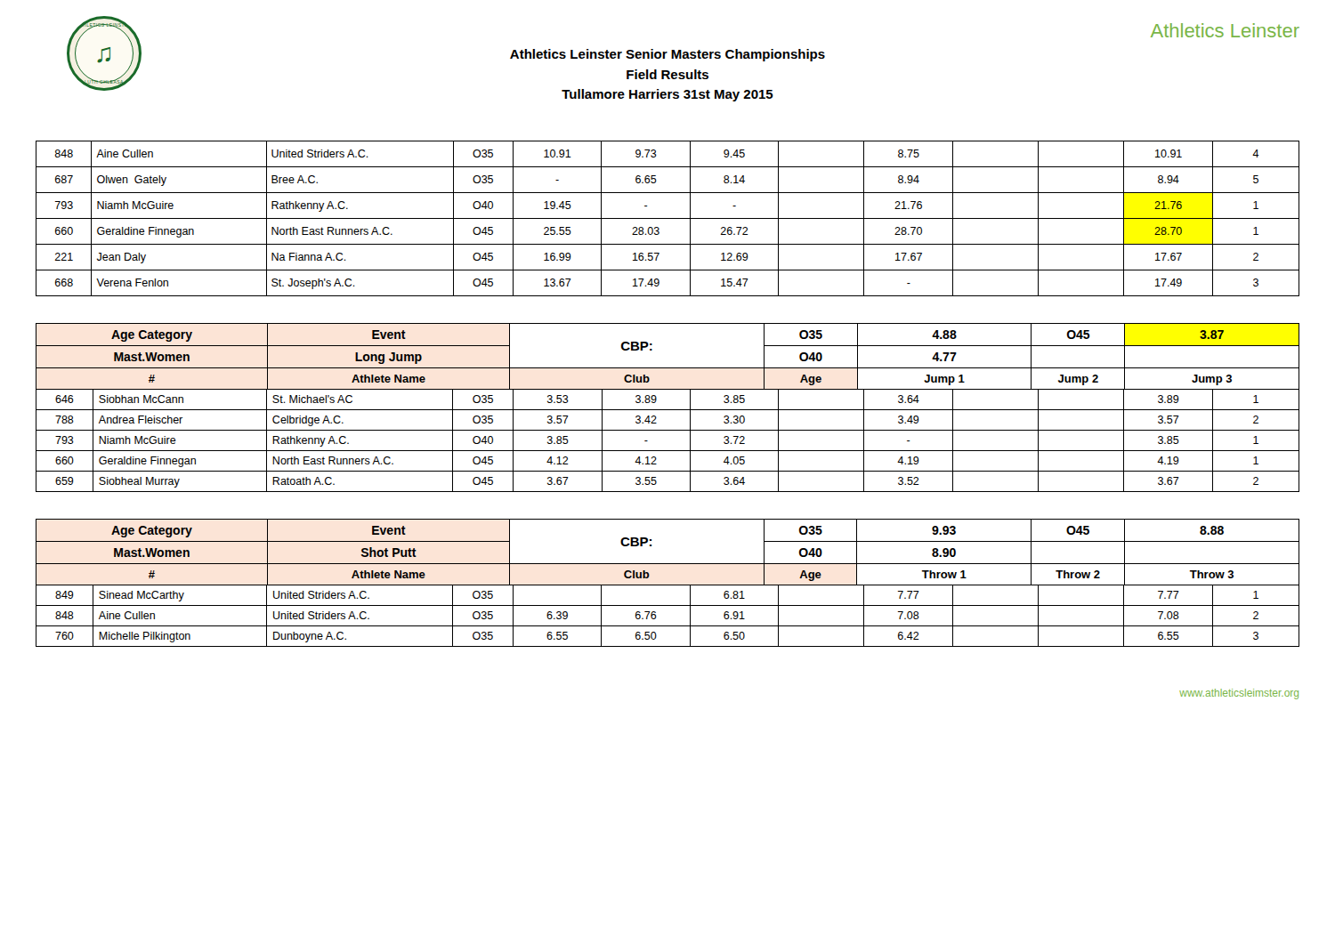ATHLETICS LEINSTER
♫
LUTH CHLEASA
Athletics Leinster
Athletics Leinster Senior Masters Championships
Field Results
Tullamore Harriers 31st May 2015
| 848 | Aine Cullen | United Striders A.C. | O35 | 10.91 | 9.73 | 9.45 | | 8.75 | | | 10.91 | 4 |
| 687 | Olwen Gately | Bree A.C. | O35 | - | 6.65 | 8.14 | | 8.94 | | | 8.94 | 5 |
| 793 | Niamh McGuire | Rathkenny A.C. | O40 | 19.45 | - | - | | 21.76 | | | 21.76 | 1 |
| 660 | Geraldine Finnegan | North East Runners A.C. | O45 | 25.55 | 28.03 | 26.72 | | 28.70 | | | 28.70 | 1 |
| 221 | Jean Daly | Na Fianna A.C. | O45 | 16.99 | 16.57 | 12.69 | | 17.67 | | | 17.67 | 2 |
| 668 | Verena Fenlon | St. Joseph's A.C. | O45 | 13.67 | 17.49 | 15.47 | | - | | | 17.49 | 3 |
| Age Category | Event | CBP: | O35 | 4.88 | O45 | 3.87 |
| Mast.Women | Long Jump | O40 | 4.77 | | |
| # | Athlete Name | Club | Age | Jump 1 | Jump 2 | Jump 3 |
| 646 | Siobhan McCann | St. Michael's AC | O35 | 3.53 | 3.89 | 3.85 | | 3.64 | | | 3.89 | 1 |
| 788 | Andrea Fleischer | Celbridge A.C. | O35 | 3.57 | 3.42 | 3.30 | | 3.49 | | | 3.57 | 2 |
| 793 | Niamh McGuire | Rathkenny A.C. | O40 | 3.85 | - | 3.72 | | - | | | 3.85 | 1 |
| 660 | Geraldine Finnegan | North East Runners A.C. | O45 | 4.12 | 4.12 | 4.05 | | 4.19 | | | 4.19 | 1 |
| 659 | Siobheal Murray | Ratoath A.C. | O45 | 3.67 | 3.55 | 3.64 | | 3.52 | | | 3.67 | 2 |
| Age Category | Event | CBP: | O35 | 9.93 | O45 | 8.88 |
| Mast.Women | Shot Putt | O40 | 8.90 | | |
| # | Athlete Name | Club | Age | Throw 1 | Throw 2 | Throw 3 |
| 849 | Sinead McCarthy | United Striders A.C. | O35 | | | 6.81 | | 7.77 | | | 7.77 | 1 |
| 848 | Aine Cullen | United Striders A.C. | O35 | 6.39 | 6.76 | 6.91 | | 7.08 | | | 7.08 | 2 |
| 760 | Michelle Pilkington | Dunboyne A.C. | O35 | 6.55 | 6.50 | 6.50 | | 6.42 | | | 6.55 | 3 |
www.athleticsleimster.org